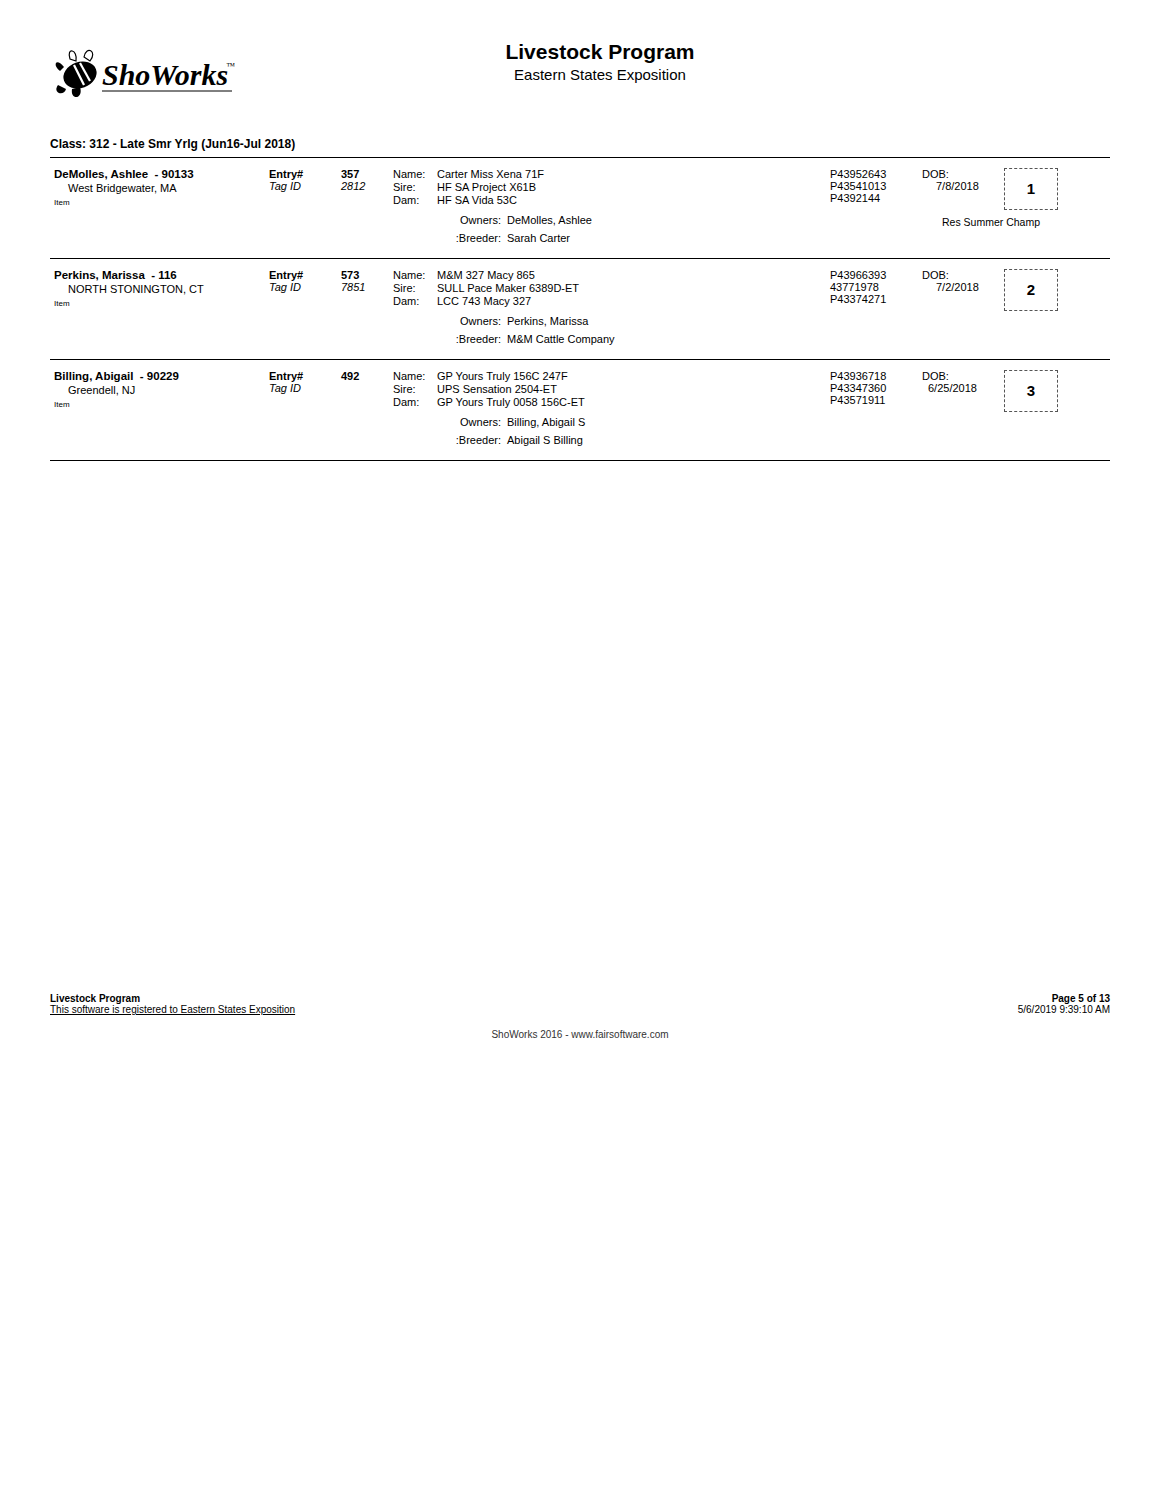ShoWorks ™
Livestock Program
Eastern States Exposition
Class: 312 - Late Smr Yrlg (Jun16-Jul 2018)
| DeMolles, Ashlee - 90133 West Bridgewater, MA Item Entry# Tag ID 357 2812 Name: Carter Miss Xena 71F Sire: HF SA Project X61B Dam: HF SA Vida 53C Owners: DeMolles, Ashlee :Breeder: Sarah Carter P43952643 P43541013 P4392144 DOB: 7/8/2018 1 Res Summer Champ |
| Perkins, Marissa - 116 NORTH STONINGTON, CT Item Entry# Tag ID 573 7851 Name: M&M 327 Macy 865 Sire: SULL Pace Maker 6389D-ET Dam: LCC 743 Macy 327 Owners: Perkins, Marissa :Breeder: M&M Cattle Company P43966393 43771978 P43374271 DOB: 7/2/2018 2 |
| Billing, Abigail - 90229 Greendell, NJ Item Entry# Tag ID 492 Name: GP Yours Truly 156C 247F Sire: UPS Sensation 2504-ET Dam: GP Yours Truly 0058 156C-ET Owners: Billing, Abigail S :Breeder: Abigail S Billing P43936718 P43347360 P43571911 DOB: 6/25/2018 3 |
Livestock Program
Page 5 of 13
This software is registered to Eastern States Exposition
5/6/2019 9:39:10 AM
ShoWorks 2016 - www.fairsoftware.com